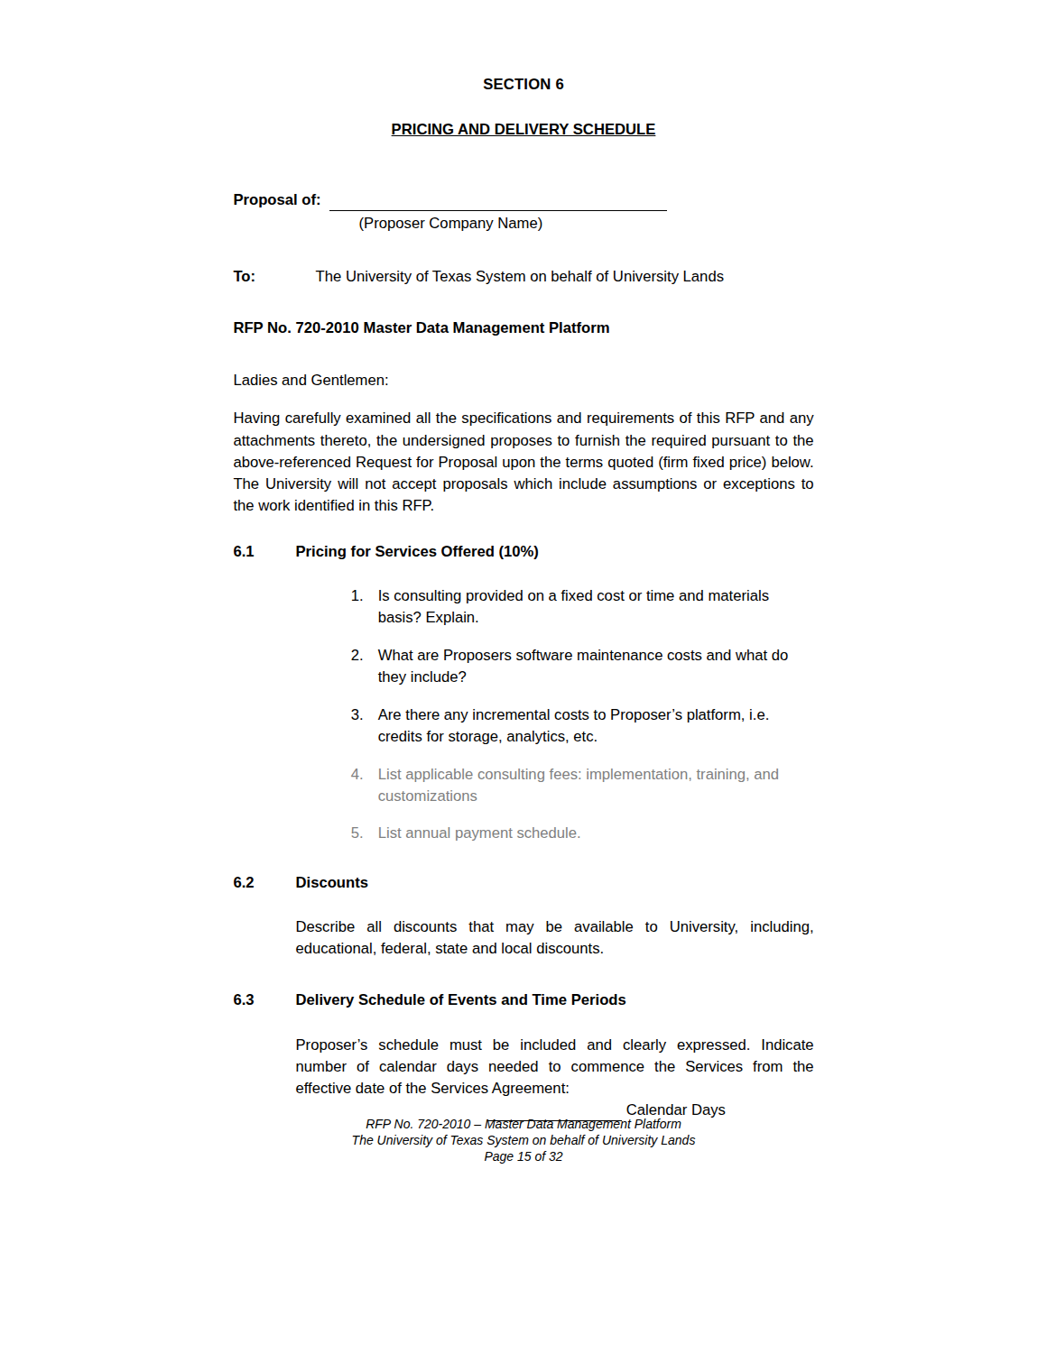SECTION 6
PRICING AND DELIVERY SCHEDULE
Proposal of:
(Proposer Company Name)
To: The University of Texas System on behalf of University Lands
RFP No. 720-2010 Master Data Management Platform
Ladies and Gentlemen:
Having carefully examined all the specifications and requirements of this RFP and any attachments thereto, the undersigned proposes to furnish the required pursuant to the above-referenced Request for Proposal upon the terms quoted (firm fixed price) below. The University will not accept proposals which include assumptions or exceptions to the work identified in this RFP.
6.1 Pricing for Services Offered (10%)
Is consulting provided on a fixed cost or time and materials basis? Explain.
What are Proposers software maintenance costs and what do they include?
Are there any incremental costs to Proposer’s platform, i.e. credits for storage, analytics, etc.
List applicable consulting fees: implementation, training, and customizations
List annual payment schedule.
6.2 Discounts
Describe all discounts that may be available to University, including, educational, federal, state and local discounts.
6.3 Delivery Schedule of Events and Time Periods
Proposer’s schedule must be included and clearly expressed. Indicate number of calendar days needed to commence the Services from the effective date of the Services Agreement:
Calendar Days
RFP No. 720-2010 – Master Data Management Platform
The University of Texas System on behalf of University Lands
Page 15 of 32